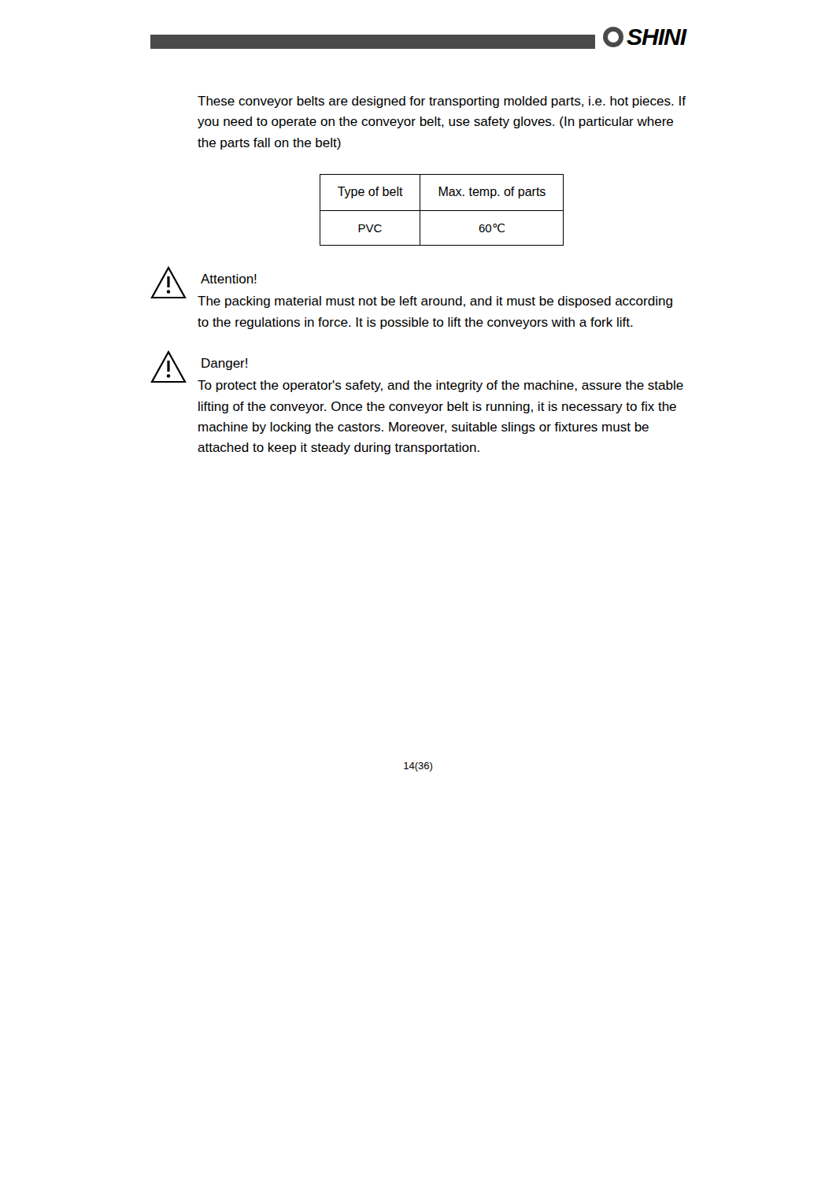SHINI
These conveyor belts are designed for transporting molded parts, i.e. hot pieces. If you need to operate on the conveyor belt, use safety gloves. (In particular where the parts fall on the belt)
| Type of belt | Max. temp. of parts |
| --- | --- |
| PVC | 60℃ |
Attention!
The packing material must not be left around, and it must be disposed according to the regulations in force. It is possible to lift the conveyors with a fork lift.
Danger!
To protect the operator's safety, and the integrity of the machine, assure the stable lifting of the conveyor. Once the conveyor belt is running, it is necessary to fix the machine by locking the castors. Moreover, suitable slings or fixtures must be attached to keep it steady during transportation.
14(36)